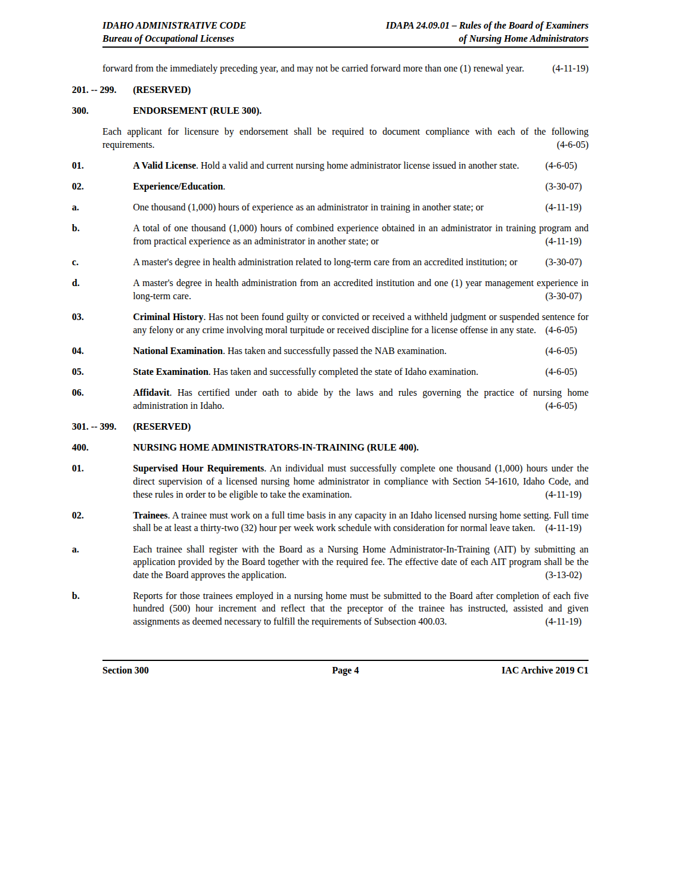IDAHO ADMINISTRATIVE CODE
IDAPA 24.09.01 – Rules of the Board of Examiners
Bureau of Occupational Licenses
of Nursing Home Administrators
forward from the immediately preceding year, and may not be carried forward more than one (1) renewal year. (4-11-19)
201. -- 299.(RESERVED)
300. ENDORSEMENT (RULE 300).
Each applicant for licensure by endorsement shall be required to document compliance with each of the following requirements. (4-6-05)
01. A Valid License. Hold a valid and current nursing home administrator license issued in another state. (4-6-05)
02. Experience/Education. (3-30-07)
a. One thousand (1,000) hours of experience as an administrator in training in another state; or (4-11-19)
b. A total of one thousand (1,000) hours of combined experience obtained in an administrator in training program and from practical experience as an administrator in another state; or (4-11-19)
c. A master's degree in health administration related to long-term care from an accredited institution; or (3-30-07)
d. A master's degree in health administration from an accredited institution and one (1) year management experience in long-term care. (3-30-07)
03. Criminal History. Has not been found guilty or convicted or received a withheld judgment or suspended sentence for any felony or any crime involving moral turpitude or received discipline for a license offense in any state. (4-6-05)
04. National Examination. Has taken and successfully passed the NAB examination. (4-6-05)
05. State Examination. Has taken and successfully completed the state of Idaho examination.(4-6-05)
06. Affidavit. Has certified under oath to abide by the laws and rules governing the practice of nursing home administration in Idaho. (4-6-05)
301. -- 399.(RESERVED)
400. NURSING HOME ADMINISTRATORS-IN-TRAINING (RULE 400).
01. Supervised Hour Requirements. An individual must successfully complete one thousand (1,000) hours under the direct supervision of a licensed nursing home administrator in compliance with Section 54-1610, Idaho Code, and these rules in order to be eligible to take the examination. (4-11-19)
02. Trainees. A trainee must work on a full time basis in any capacity in an Idaho licensed nursing home setting. Full time shall be at least a thirty-two (32) hour per week work schedule with consideration for normal leave taken. (4-11-19)
a. Each trainee shall register with the Board as a Nursing Home Administrator-In-Training (AIT) by submitting an application provided by the Board together with the required fee. The effective date of each AIT program shall be the date the Board approves the application. (3-13-02)
b. Reports for those trainees employed in a nursing home must be submitted to the Board after completion of each five hundred (500) hour increment and reflect that the preceptor of the trainee has instructed, assisted and given assignments as deemed necessary to fulfill the requirements of Subsection 400.03. (4-11-19)
Section 300
Page 4
IAC Archive 2019 C1